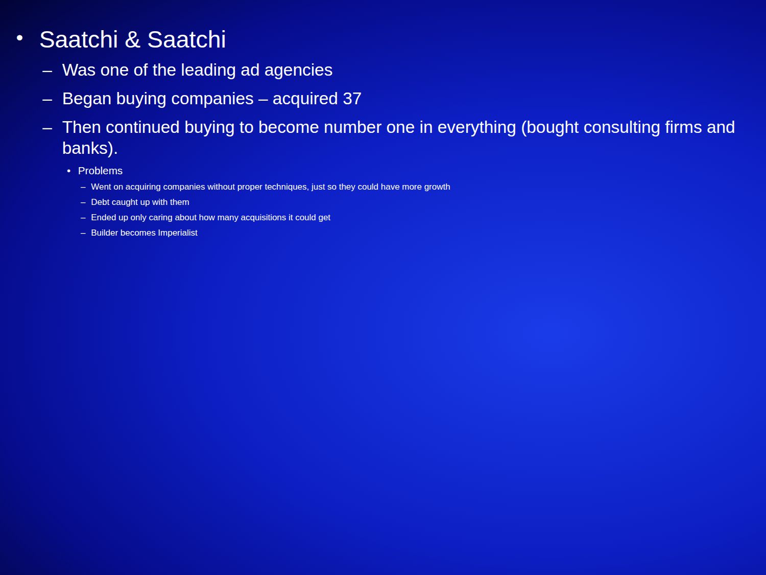Saatchi & Saatchi
Was one of the leading ad agencies
Began buying companies – acquired 37
Then continued buying to become number one in everything (bought consulting firms and banks).
Problems
Went on acquiring companies without proper techniques, just so they could have more growth
Debt caught up with them
Ended up only caring about how many acquisitions it could get
Builder becomes Imperialist